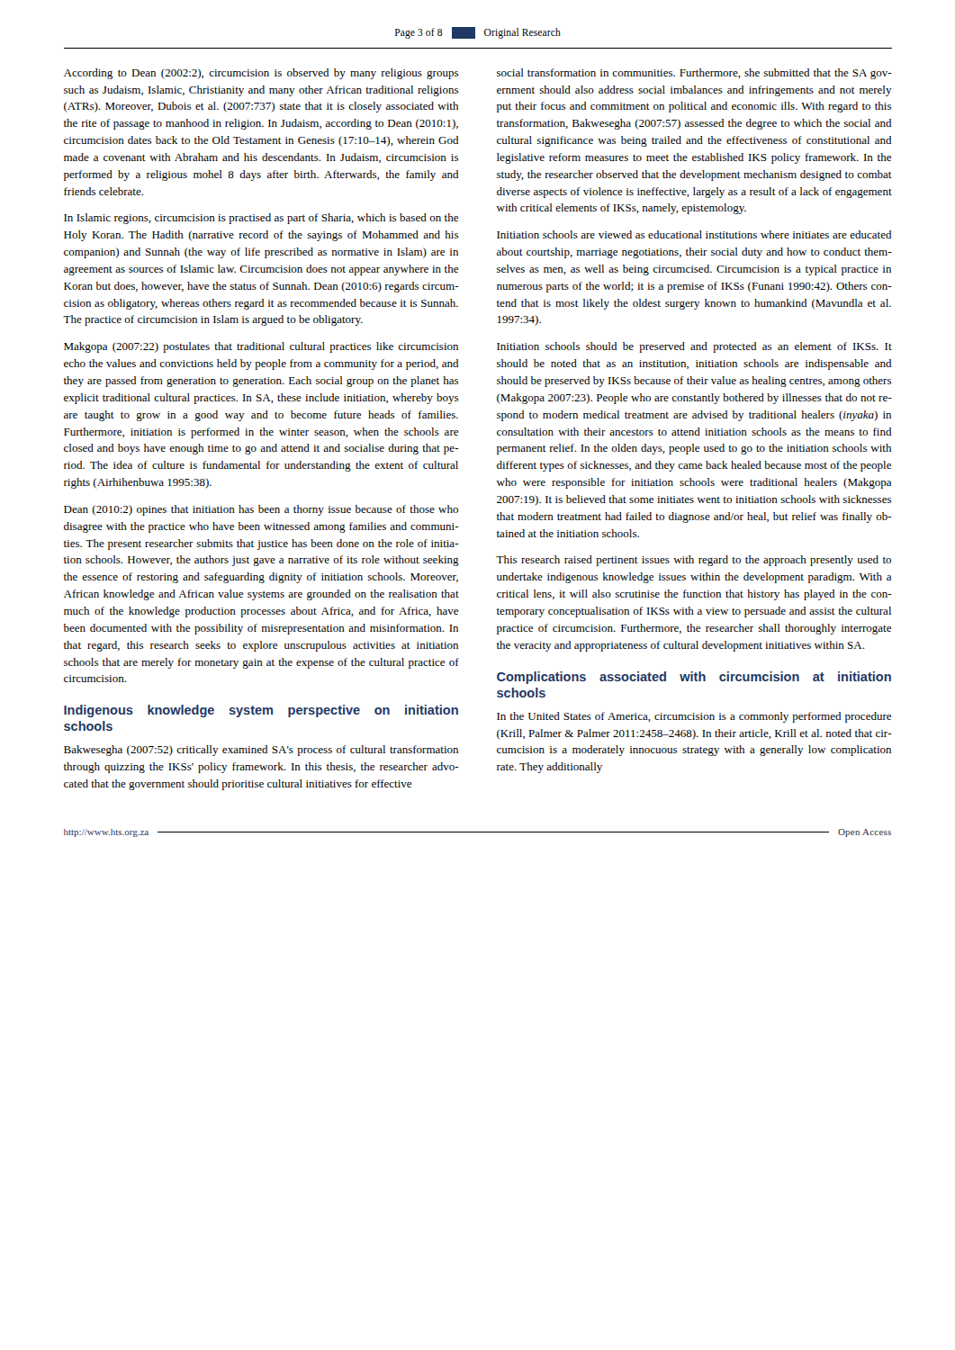Page 3 of 8 Original Research
According to Dean (2002:2), circumcision is observed by many religious groups such as Judaism, Islamic, Christianity and many other African traditional religions (ATRs). Moreover, Dubois et al. (2007:737) state that it is closely associated with the rite of passage to manhood in religion. In Judaism, according to Dean (2010:1), circumcision dates back to the Old Testament in Genesis (17:10–14), wherein God made a covenant with Abraham and his descendants. In Judaism, circumcision is performed by a religious mohel 8 days after birth. Afterwards, the family and friends celebrate.
In Islamic regions, circumcision is practised as part of Sharia, which is based on the Holy Koran. The Hadith (narrative record of the sayings of Mohammed and his companion) and Sunnah (the way of life prescribed as normative in Islam) are in agreement as sources of Islamic law. Circumcision does not appear anywhere in the Koran but does, however, have the status of Sunnah. Dean (2010:6) regards circumcision as obligatory, whereas others regard it as recommended because it is Sunnah. The practice of circumcision in Islam is argued to be obligatory.
Makgopa (2007:22) postulates that traditional cultural practices like circumcision echo the values and convictions held by people from a community for a period, and they are passed from generation to generation. Each social group on the planet has explicit traditional cultural practices. In SA, these include initiation, whereby boys are taught to grow in a good way and to become future heads of families. Furthermore, initiation is performed in the winter season, when the schools are closed and boys have enough time to go and attend it and socialise during that period. The idea of culture is fundamental for understanding the extent of cultural rights (Airhihenbuwa 1995:38).
Dean (2010:2) opines that initiation has been a thorny issue because of those who disagree with the practice who have been witnessed among families and communities. The present researcher submits that justice has been done on the role of initiation schools. However, the authors just gave a narrative of its role without seeking the essence of restoring and safeguarding dignity of initiation schools. Moreover, African knowledge and African value systems are grounded on the realisation that much of the knowledge production processes about Africa, and for Africa, have been documented with the possibility of misrepresentation and misinformation. In that regard, this research seeks to explore unscrupulous activities at initiation schools that are merely for monetary gain at the expense of the cultural practice of circumcision.
Indigenous knowledge system perspective on initiation schools
Bakwesegha (2007:52) critically examined SA's process of cultural transformation through quizzing the IKSs' policy framework. In this thesis, the researcher advocated that the government should prioritise cultural initiatives for effective
social transformation in communities. Furthermore, she submitted that the SA government should also address social imbalances and infringements and not merely put their focus and commitment on political and economic ills. With regard to this transformation, Bakwesegha (2007:57) assessed the degree to which the social and cultural significance was being trailed and the effectiveness of constitutional and legislative reform measures to meet the established IKS policy framework. In the study, the researcher observed that the development mechanism designed to combat diverse aspects of violence is ineffective, largely as a result of a lack of engagement with critical elements of IKSs, namely, epistemology.
Initiation schools are viewed as educational institutions where initiates are educated about courtship, marriage negotiations, their social duty and how to conduct themselves as men, as well as being circumcised. Circumcision is a typical practice in numerous parts of the world; it is a premise of IKSs (Funani 1990:42). Others contend that is most likely the oldest surgery known to humankind (Mavundla et al. 1997:34).
Initiation schools should be preserved and protected as an element of IKSs. It should be noted that as an institution, initiation schools are indispensable and should be preserved by IKSs because of their value as healing centres, among others (Makgopa 2007:23). People who are constantly bothered by illnesses that do not respond to modern medical treatment are advised by traditional healers (inyaka) in consultation with their ancestors to attend initiation schools as the means to find permanent relief. In the olden days, people used to go to the initiation schools with different types of sicknesses, and they came back healed because most of the people who were responsible for initiation schools were traditional healers (Makgopa 2007:19). It is believed that some initiates went to initiation schools with sicknesses that modern treatment had failed to diagnose and/or heal, but relief was finally obtained at the initiation schools.
This research raised pertinent issues with regard to the approach presently used to undertake indigenous knowledge issues within the development paradigm. With a critical lens, it will also scrutinise the function that history has played in the contemporary conceptualisation of IKSs with a view to persuade and assist the cultural practice of circumcision. Furthermore, the researcher shall thoroughly interrogate the veracity and appropriateness of cultural development initiatives within SA.
Complications associated with circumcision at initiation schools
In the United States of America, circumcision is a commonly performed procedure (Krill, Palmer & Palmer 2011:2458–2468). In their article, Krill et al. noted that circumcision is a moderately innocuous strategy with a generally low complication rate. They additionally
http://www.hts.org.za Open Access